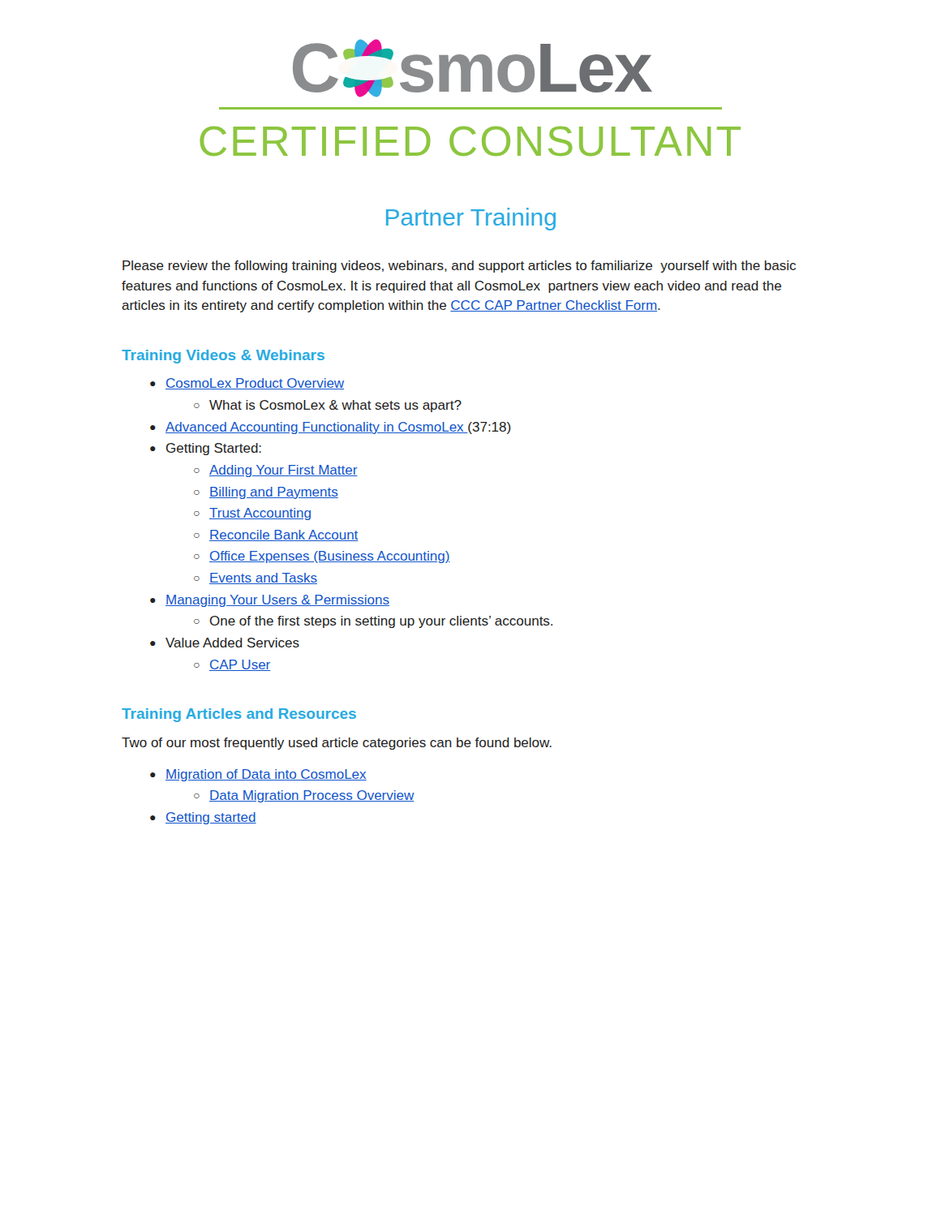C smoLex
CERTIFIED CONSULTANT
Partner Training
Please review the following training videos, webinars, and support articles to familiarize yourself with the basic features and functions of CosmoLex. It is required that all CosmoLex partners view each video and read the articles in its entirety and certify completion within the CCC CAP Partner Checklist Form.
Training Videos & Webinars
CosmoLex Product Overview
What is CosmoLex & what sets us apart?
Advanced Accounting Functionality in CosmoLex (37:18)
Getting Started:
Adding Your First Matter
Billing and Payments
Trust Accounting
Reconcile Bank Account
Office Expenses (Business Accounting)
Events and Tasks
Managing Your Users & Permissions
One of the first steps in setting up your clients’ accounts.
Value Added Services
CAP User
Training Articles and Resources
Two of our most frequently used article categories can be found below.
Migration of Data into CosmoLex
Data Migration Process Overview
Getting started